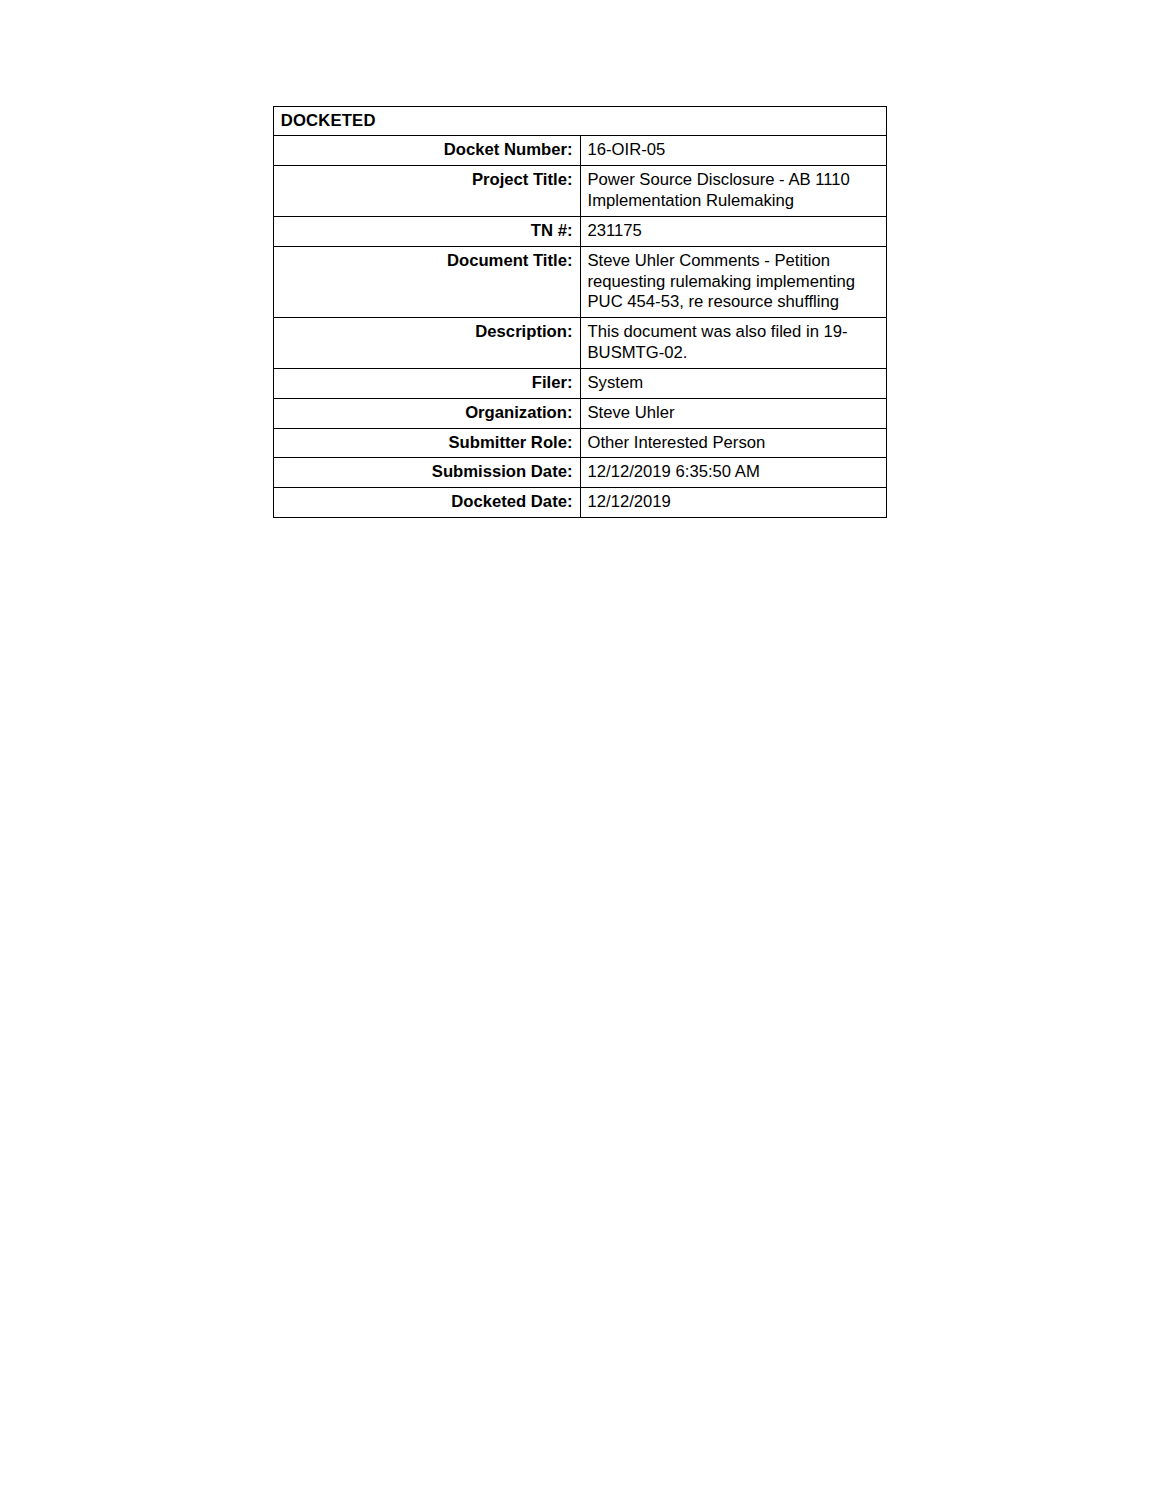| DOCKETED |
| Docket Number: | 16-OIR-05 |
| Project Title: | Power Source Disclosure - AB 1110 Implementation Rulemaking |
| TN #: | 231175 |
| Document Title: | Steve Uhler Comments - Petition requesting rulemaking implementing PUC 454-53, re resource shuffling |
| Description: | This document was also filed in 19-BUSMTG-02. |
| Filer: | System |
| Organization: | Steve Uhler |
| Submitter Role: | Other Interested Person |
| Submission Date: | 12/12/2019 6:35:50 AM |
| Docketed Date: | 12/12/2019 |